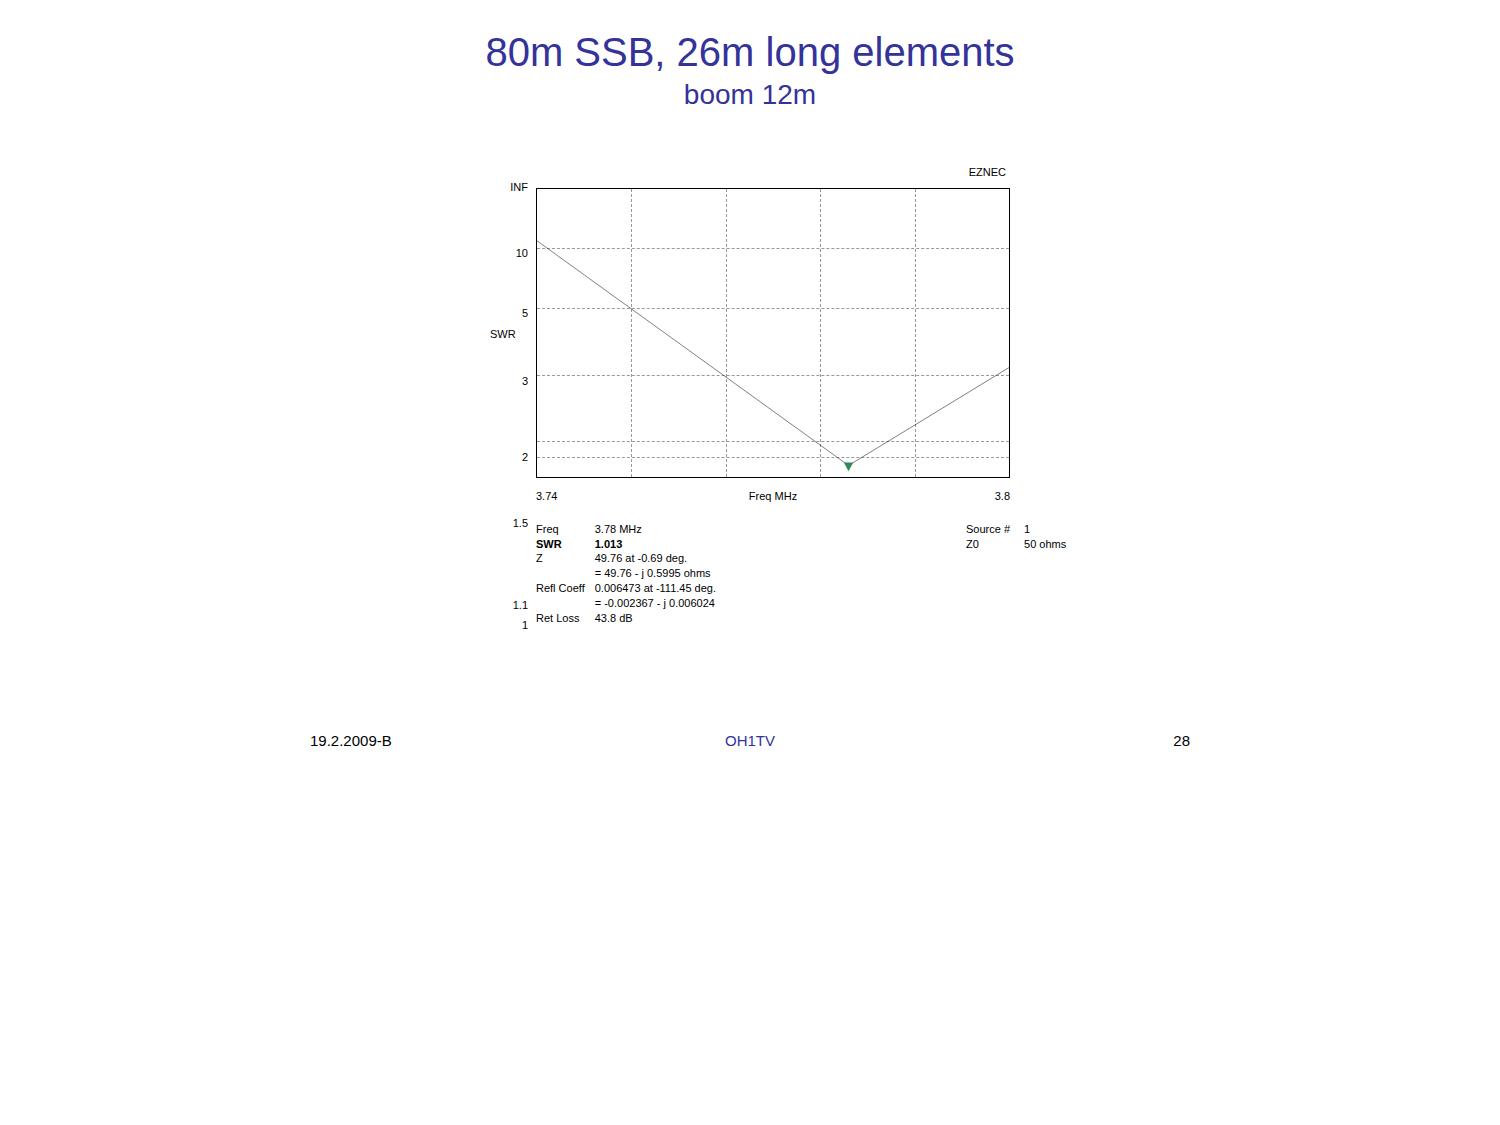80m SSB, 26m long elements
boom 12m
EZNEC
INF 10 5 3 2 1.5 1.1 1
SWR
3.74 Freq MHz 3.8
| Freq | 3.78 MHz |
| SWR | 1.013 |
| Z | 49.76 at -0.69 deg. |
| | = 49.76 - j 0.5995 ohms |
| Refl Coeff | 0.006473 at -111.45 deg. |
| | = -0.002367 - j 0.006024 |
| Ret Loss | 43.8 dB |
| Source # | 1 |
| Z0 | 50 ohms |
19.2.2009-B OH1TV 28